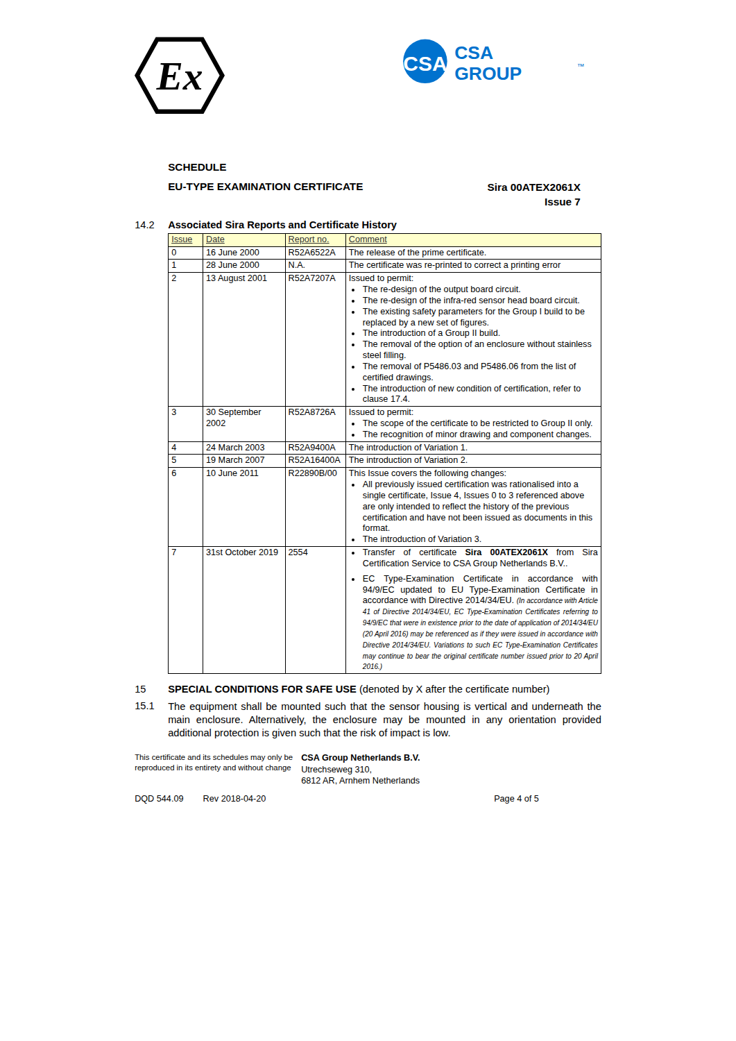Ex CSA CSA GROUP ™
SCHEDULE
EU-TYPE EXAMINATION CERTIFICATE
Sira 00ATEX2061X
Issue 7
14.2
Associated Sira Reports and Certificate History
| Issue | Date | Report no. | Comment |
| --- | --- | --- | --- |
| 0 | 16 June 2000 | R52A6522A | The release of the prime certificate. |
| 1 | 28 June 2000 | N.A. | The certificate was re-printed to correct a printing error |
| 2 | 13 August 2001 | R52A7207A | Issued to permit: The re-design of the output board circuit. The re-design of the infra-red sensor head board circuit. The existing safety parameters for the Group I build to be replaced by a new set of figures. The introduction of a Group II build. The removal of the option of an enclosure without stainless steel filling. The removal of P5486.03 and P5486.06 from the list of certified drawings. The introduction of new condition of certification, refer to clause 17.4. |
| 3 | 30 September 2002 | R52A8726A | Issued to permit: The scope of the certificate to be restricted to Group II only. The recognition of minor drawing and component changes. |
| 4 | 24 March 2003 | R52A9400A | The introduction of Variation 1. |
| 5 | 19 March 2007 | R52A16400A | The introduction of Variation 2. |
| 6 | 10 June 2011 | R22890B/00 | This Issue covers the following changes: All previously issued certification was rationalised into a single certificate, Issue 4, Issues 0 to 3 referenced above are only intended to reflect the history of the previous certification and have not been issued as documents in this format. The introduction of Variation 3. |
| 7 | 31st October 2019 | 2554 | Transfer of certificate Sira 00ATEX2061X from Sira Certification Service to CSA Group Netherlands B.V.. EC Type-Examination Certificate in accordance with 94/9/EC updated to EU Type-Examination Certificate in accordance with Directive 2014/34/EU. (In accordance with Article 41 of Directive 2014/34/EU, EC Type-Examination Certificates referring to 94/9/EC that were in existence prior to the date of application of 2014/34/EU (20 April 2016) may be referenced as if they were issued in accordance with Directive 2014/34/EU. Variations to such EC Type-Examination Certificates may continue to bear the original certificate number issued prior to 20 April 2016.) |
15
SPECIAL CONDITIONS FOR SAFE USE (denoted by X after the certificate number)
15.1
The equipment shall be mounted such that the sensor housing is vertical and underneath the main enclosure. Alternatively, the enclosure may be mounted in any orientation provided additional protection is given such that the risk of impact is low.
This certificate and its schedules may only be reproduced in its entirety and without change
CSA Group Netherlands B.V.
Utrechseweg 310,
6812 AR, Arnhem Netherlands
DQD 544.09 Rev 2018-04-20
Page 4 of 5